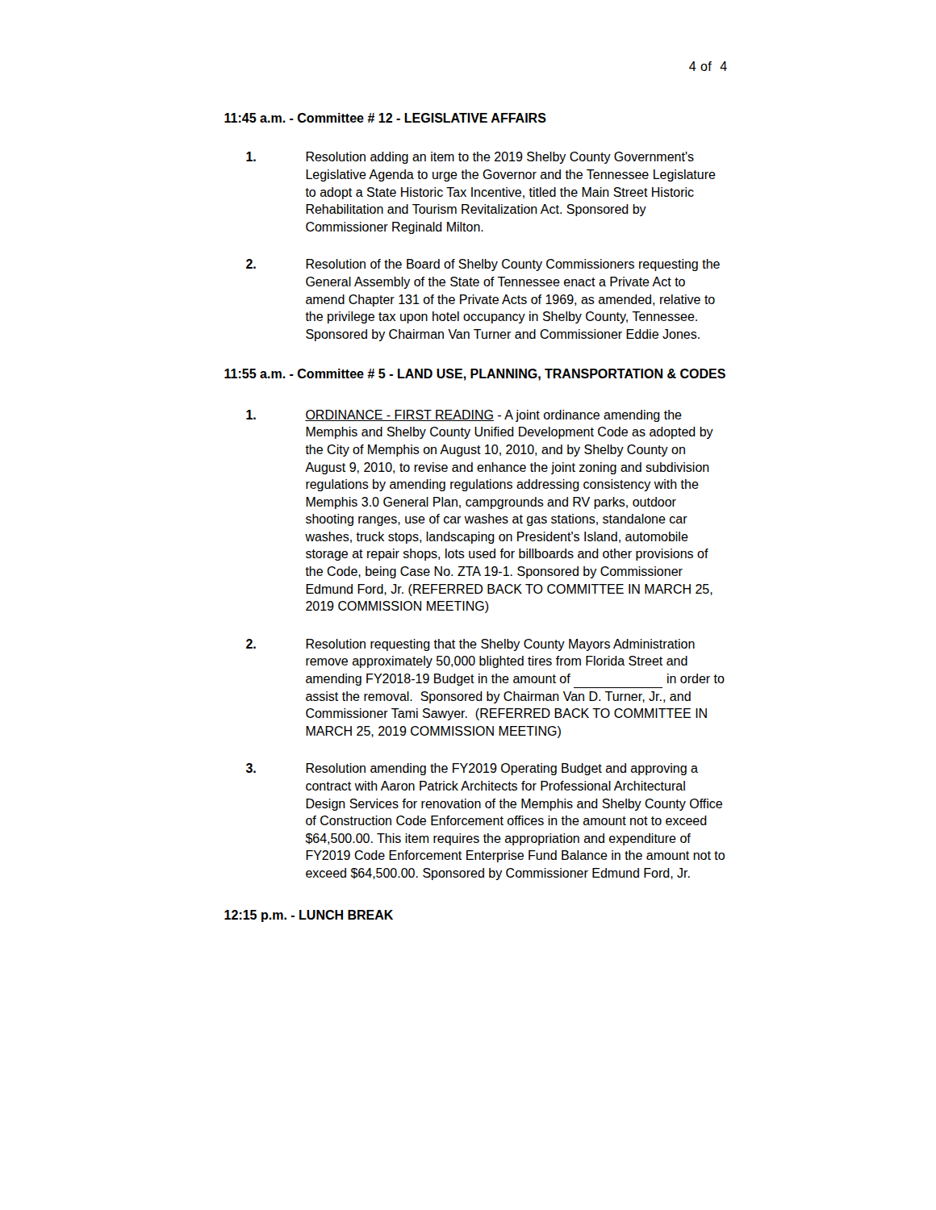4 of 4
11:45 a.m. - Committee # 12 - LEGISLATIVE AFFAIRS
1.
Resolution adding an item to the 2019 Shelby County Government's Legislative Agenda to urge the Governor and the Tennessee Legislature to adopt a State Historic Tax Incentive, titled the Main Street Historic Rehabilitation and Tourism Revitalization Act. Sponsored by Commissioner Reginald Milton.
2.
Resolution of the Board of Shelby County Commissioners requesting the General Assembly of the State of Tennessee enact a Private Act to amend Chapter 131 of the Private Acts of 1969, as amended, relative to the privilege tax upon hotel occupancy in Shelby County, Tennessee. Sponsored by Chairman Van Turner and Commissioner Eddie Jones.
11:55 a.m. - Committee # 5 - LAND USE, PLANNING, TRANSPORTATION & CODES
1.
ORDINANCE - FIRST READING - A joint ordinance amending the Memphis and Shelby County Unified Development Code as adopted by the City of Memphis on August 10, 2010, and by Shelby County on August 9, 2010, to revise and enhance the joint zoning and subdivision regulations by amending regulations addressing consistency with the Memphis 3.0 General Plan, campgrounds and RV parks, outdoor shooting ranges, use of car washes at gas stations, standalone car washes, truck stops, landscaping on President's Island, automobile storage at repair shops, lots used for billboards and other provisions of the Code, being Case No. ZTA 19-1. Sponsored by Commissioner Edmund Ford, Jr. (REFERRED BACK TO COMMITTEE IN MARCH 25, 2019 COMMISSION MEETING)
2.
Resolution requesting that the Shelby County Mayors Administration remove approximately 50,000 blighted tires from Florida Street and amending FY2018-19 Budget in the amount of in order to assist the removal. Sponsored by Chairman Van D. Turner, Jr., and Commissioner Tami Sawyer. (REFERRED BACK TO COMMITTEE IN MARCH 25, 2019 COMMISSION MEETING)
3.
Resolution amending the FY2019 Operating Budget and approving a contract with Aaron Patrick Architects for Professional Architectural Design Services for renovation of the Memphis and Shelby County Office of Construction Code Enforcement offices in the amount not to exceed $64,500.00. This item requires the appropriation and expenditure of FY2019 Code Enforcement Enterprise Fund Balance in the amount not to exceed $64,500.00. Sponsored by Commissioner Edmund Ford, Jr.
12:15 p.m. - LUNCH BREAK